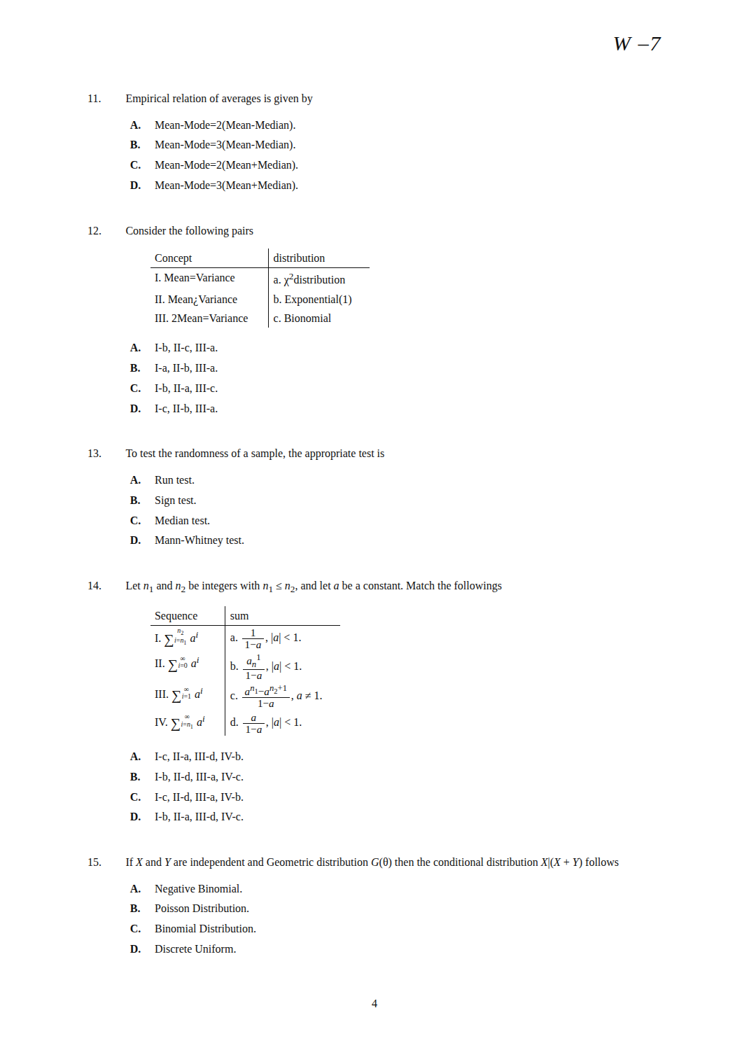W –7
Empirical relation of averages is given by
Mean-Mode=2(Mean-Median).
Mean-Mode=3(Mean-Median).
Mean-Mode=2(Mean+Median).
Mean-Mode=3(Mean+Median).
Consider the following pairs
| Concept | distribution |
| --- | --- |
| I. Mean=Variance | a. χ 2 distribution |
| II. Mean¿Variance | b. Exponential(1) |
| III. 2Mean=Variance | c. Bionomial |
I-b, II-c, III-a.
I-a, II-b, III-a.
I-b, II-a, III-c.
I-c, II-b, III-a.
To test the randomness of a sample, the appropriate test is
Run test.
Sign test.
Median test.
Mann-Whitney test.
Let n1 and n2 be integers with n1 ≤ n2, and let a be a constant. Match the followings
| Sequence | sum |
| --- | --- |
| I. ∑ n 2 i = n 1 a i | a. 1 1− a , / a / < 1. |
| II. ∑ ∞ i =0 a i | b. a n 1 1− a , / a / < 1. |
| III. ∑ ∞ i =1 a i | c. a n 1 − a n 2 +1 1− a , a ≠ 1. |
| IV. ∑ ∞ i = n 1 a i | d. a 1− a , / a / < 1. |
I-c, II-a, III-d, IV-b.
I-b, II-d, III-a, IV-c.
I-c, II-d, III-a, IV-b.
I-b, II-a, III-d, IV-c.
If X and Y are independent and Geometric distribution G(θ) then the conditional distribution X|(X + Y) follows
Negative Binomial.
Poisson Distribution.
Binomial Distribution.
Discrete Uniform.
4